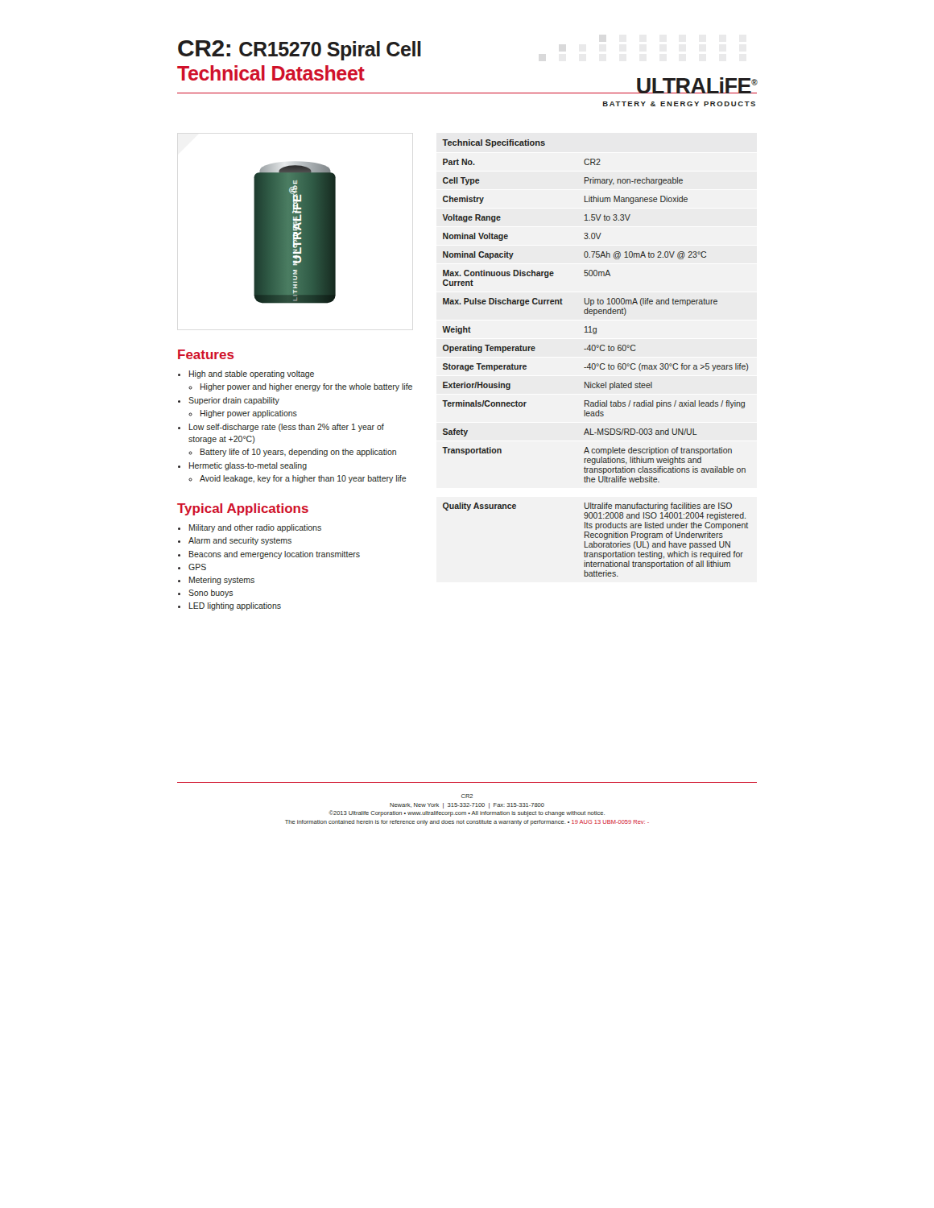ULTRA LiFE®
BATTERY & ENERGY PRODUCTS
CR2: CR15270 Spiral Cell Technical Datasheet
ULTRALiFE®
LITHIUM MANGANESE DIOXIDE
Features
High and stable operating voltage
Higher power and higher energy for the whole battery life
Superior drain capability
Higher power applications
Low self-discharge rate (less than 2% after 1 year of storage at +20°C)
Battery life of 10 years, depending on the application
Hermetic glass-to-metal sealing
Avoid leakage, key for a higher than 10 year battery life
Typical Applications
Military and other radio applications
Alarm and security systems
Beacons and emergency location transmitters
GPS
Metering systems
Sono buoys
LED lighting applications
| Technical Specifications | |
| --- | --- |
| Part No. | CR2 |
| Cell Type | Primary, non-rechargeable |
| Chemistry | Lithium Manganese Dioxide |
| Voltage Range | 1.5V to 3.3V |
| Nominal Voltage | 3.0V |
| Nominal Capacity | 0.75Ah @ 10mA to 2.0V @ 23°C |
| Max. Continuous Discharge Current | 500mA |
| Max. Pulse Discharge Current | Up to 1000mA (life and temperature dependent) |
| Weight | 11g |
| Operating Temperature | -40°C to 60°C |
| Storage Temperature | -40°C to 60°C (max 30°C for a >5 years life) |
| Exterior/Housing | Nickel plated steel |
| Terminals/Connector | Radial tabs / radial pins / axial leads / flying leads |
| Safety | AL-MSDS/RD-003 and UN/UL |
| Transportation | A complete description of transportation regulations, lithium weights and transportation classifications is available on the Ultralife website. |
| Quality Assurance | Ultralife manufacturing facilities are ISO 9001:2008 and ISO 14001:2004 registered. Its products are listed under the Component Recognition Program of Underwriters Laboratories (UL) and have passed UN transportation testing, which is required for international transportation of all lithium batteries. |
CR2
Newark, New York | 315-332-7100 | Fax: 315-331-7800
©2013 Ultralife Corporation • www.ultralifecorp.com • All information is subject to change without notice.
The information contained herein is for reference only and does not constitute a warranty of performance. • 19 AUG 13 UBM-0059 Rev: -